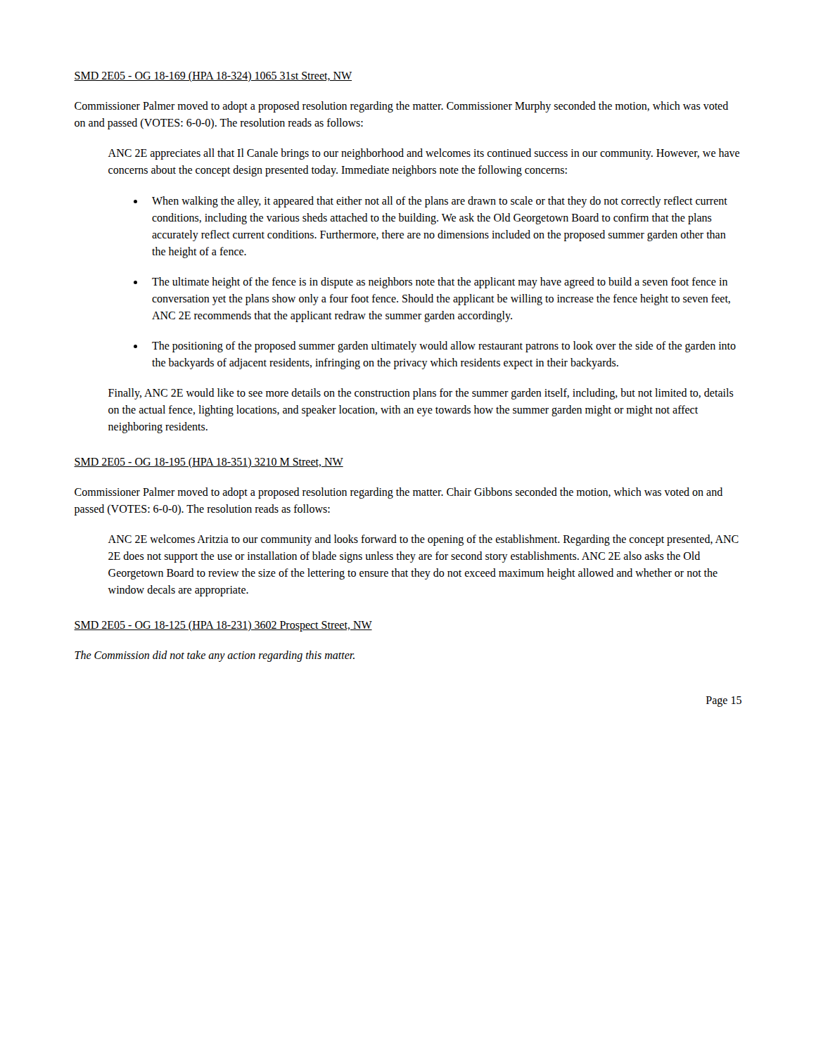SMD 2E05 - OG 18-169 (HPA 18-324) 1065 31st Street, NW
Commissioner Palmer moved to adopt a proposed resolution regarding the matter. Commissioner Murphy seconded the motion, which was voted on and passed (VOTES: 6-0-0). The resolution reads as follows:
ANC 2E appreciates all that Il Canale brings to our neighborhood and welcomes its continued success in our community. However, we have concerns about the concept design presented today. Immediate neighbors note the following concerns:
When walking the alley, it appeared that either not all of the plans are drawn to scale or that they do not correctly reflect current conditions, including the various sheds attached to the building. We ask the Old Georgetown Board to confirm that the plans accurately reflect current conditions. Furthermore, there are no dimensions included on the proposed summer garden other than the height of a fence.
The ultimate height of the fence is in dispute as neighbors note that the applicant may have agreed to build a seven foot fence in conversation yet the plans show only a four foot fence. Should the applicant be willing to increase the fence height to seven feet, ANC 2E recommends that the applicant redraw the summer garden accordingly.
The positioning of the proposed summer garden ultimately would allow restaurant patrons to look over the side of the garden into the backyards of adjacent residents, infringing on the privacy which residents expect in their backyards.
Finally, ANC 2E would like to see more details on the construction plans for the summer garden itself, including, but not limited to, details on the actual fence, lighting locations, and speaker location, with an eye towards how the summer garden might or might not affect neighboring residents.
SMD 2E05 - OG 18-195 (HPA 18-351) 3210 M Street, NW
Commissioner Palmer moved to adopt a proposed resolution regarding the matter. Chair Gibbons seconded the motion, which was voted on and passed (VOTES: 6-0-0). The resolution reads as follows:
ANC 2E welcomes Aritzia to our community and looks forward to the opening of the establishment. Regarding the concept presented, ANC 2E does not support the use or installation of blade signs unless they are for second story establishments. ANC 2E also asks the Old Georgetown Board to review the size of the lettering to ensure that they do not exceed maximum height allowed and whether or not the window decals are appropriate.
SMD 2E05 - OG 18-125 (HPA 18-231) 3602 Prospect Street, NW
The Commission did not take any action regarding this matter.
Page 15